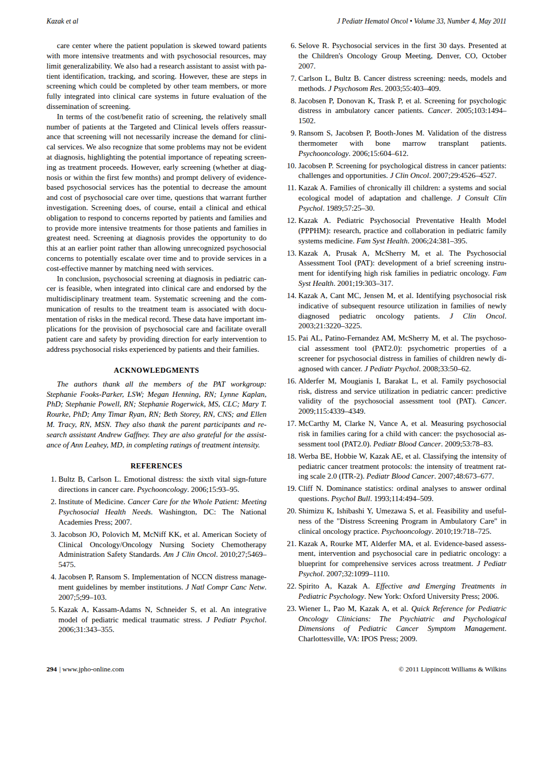Kazak et al J Pediatr Hematol Oncol • Volume 33, Number 4, May 2011
care center where the patient population is skewed toward patients with more intensive treatments and with psychosocial resources, may limit generalizability. We also had a research assistant to assist with patient identification, tracking, and scoring. However, these are steps in screening which could be completed by other team members, or more fully integrated into clinical care systems in future evaluation of the dissemination of screening.
In terms of the cost/benefit ratio of screening, the relatively small number of patients at the Targeted and Clinical levels offers reassurance that screening will not necessarily increase the demand for clinical services. We also recognize that some problems may not be evident at diagnosis, highlighting the potential importance of repeating screening as treatment proceeds. However, early screening (whether at diagnosis or within the first few months) and prompt delivery of evidence-based psychosocial services has the potential to decrease the amount and cost of psychosocial care over time, questions that warrant further investigation. Screening does, of course, entail a clinical and ethical obligation to respond to concerns reported by patients and families and to provide more intensive treatments for those patients and families in greatest need. Screening at diagnosis provides the opportunity to do this at an earlier point rather than allowing unrecognized psychosocial concerns to potentially escalate over time and to provide services in a cost-effective manner by matching need with services.
In conclusion, psychosocial screening at diagnosis in pediatric cancer is feasible, when integrated into clinical care and endorsed by the multidisciplinary treatment team. Systematic screening and the communication of results to the treatment team is associated with documentation of risks in the medical record. These data have important implications for the provision of psychosocial care and facilitate overall patient care and safety by providing direction for early intervention to address psychosocial risks experienced by patients and their families.
ACKNOWLEDGMENTS
The authors thank all the members of the PAT workgroup: Stephanie Fooks-Parker, LSW; Megan Henning, RN; Lynne Kaplan, PhD; Stephanie Powell, RN; Stephanie Rogerwick, MS, CLC; Mary T. Rourke, PhD; Amy Timar Ryan, RN; Beth Storey, RN, CNS; and Ellen M. Tracy, RN, MSN. They also thank the parent participants and research assistant Andrew Gaffney. They are also grateful for the assistance of Ann Leahey, MD, in completing ratings of treatment intensity.
REFERENCES
Bultz B, Carlson L. Emotional distress: the sixth vital sign-future directions in cancer care. Psychooncology. 2006;15:93–95.
Institute of Medicine. Cancer Care for the Whole Patient: Meeting Psychosocial Health Needs. Washington, DC: The National Academies Press; 2007.
Jacobson JO, Polovich M, McNiff KK, et al. American Society of Clinical Oncology/Oncology Nursing Society Chemotherapy Administration Safety Standards. Am J Clin Oncol. 2010;27;5469–5475.
Jacobsen P, Ransom S. Implementation of NCCN distress management guidelines by member institutions. J Natl Compr Canc Netw. 2007;5;99–103.
Kazak A, Kassam-Adams N, Schneider S, et al. An integrative model of pediatric medical traumatic stress. J Pediatr Psychol. 2006;31:343–355.
Selove R. Psychosocial services in the first 30 days. Presented at the Children's Oncology Group Meeting, Denver, CO, October 2007.
Carlson L, Bultz B. Cancer distress screening: needs, models and methods. J Psychosom Res. 2003;55:403–409.
Jacobsen P, Donovan K, Trask P, et al. Screening for psychologic distress in ambulatory cancer patients. Cancer. 2005;103:1494–1502.
Ransom S, Jacobsen P, Booth-Jones M. Validation of the distress thermometer with bone marrow transplant patients. Psychooncology. 2006;15:604–612.
Jacobsen P. Screening for psychological distress in cancer patients: challenges and opportunities. J Clin Oncol. 2007;29:4526–4527.
Kazak A. Families of chronically ill children: a systems and social ecological model of adaptation and challenge. J Consult Clin Psychol. 1989;57:25–30.
Kazak A. Pediatric Psychosocial Preventative Health Model (PPPHM): research, practice and collaboration in pediatric family systems medicine. Fam Syst Health. 2006;24:381–395.
Kazak A, Prusak A, McSherry M, et al. The Psychosocial Assessment Tool (PAT): development of a brief screening instrument for identifying high risk families in pediatric oncology. Fam Syst Health. 2001;19:303–317.
Kazak A, Cant MC, Jensen M, et al. Identifying psychosocial risk indicative of subsequent resource utilization in families of newly diagnosed pediatric oncology patients. J Clin Oncol. 2003;21:3220–3225.
Pai AL, Patino-Fernandez AM, McSherry M, et al. The psychosocial assessment tool (PAT2.0): psychometric properties of a screener for psychosocial distress in families of children newly diagnosed with cancer. J Pediatr Psychol. 2008;33:50–62.
Alderfer M, Mougianis I, Barakat L, et al. Family psychosocial risk, distress and service utilization in pediatric cancer: predictive validity of the psychosocial assessment tool (PAT). Cancer. 2009;115:4339–4349.
McCarthy M, Clarke N, Vance A, et al. Measuring psychosocial risk in families caring for a child with cancer: the psychosocial assessment tool (PAT2.0). Pediatr Blood Cancer. 2009;53:78–83.
Werba BE, Hobbie W, Kazak AE, et al. Classifying the intensity of pediatric cancer treatment protocols: the intensity of treatment rating scale 2.0 (ITR-2). Pediatr Blood Cancer. 2007;48:673–677.
Cliff N. Dominance statistics: ordinal analyses to answer ordinal questions. Psychol Bull. 1993;114:494–509.
Shimizu K, Ishibashi Y, Umezawa S, et al. Feasibility and usefulness of the "Distress Screening Program in Ambulatory Care" in clinical oncology practice. Psychooncology. 2010;19:718–725.
Kazak A, Rourke MT, Alderfer MA, et al. Evidence-based assessment, intervention and psychosocial care in pediatric oncology: a blueprint for comprehensive services across treatment. J Pediatr Psychol. 2007;32:1099–1110.
Spirito A, Kazak A. Effective and Emerging Treatments in Pediatric Psychology. New York: Oxford University Press; 2006.
Wiener L, Pao M, Kazak A, et al. Quick Reference for Pediatric Oncology Clinicians: The Psychiatric and Psychological Dimensions of Pediatric Cancer Symptom Management. Charlottesville, VA: IPOS Press; 2009.
294| www.jpho-online.com © 2011 Lippincott Williams & Wilkins